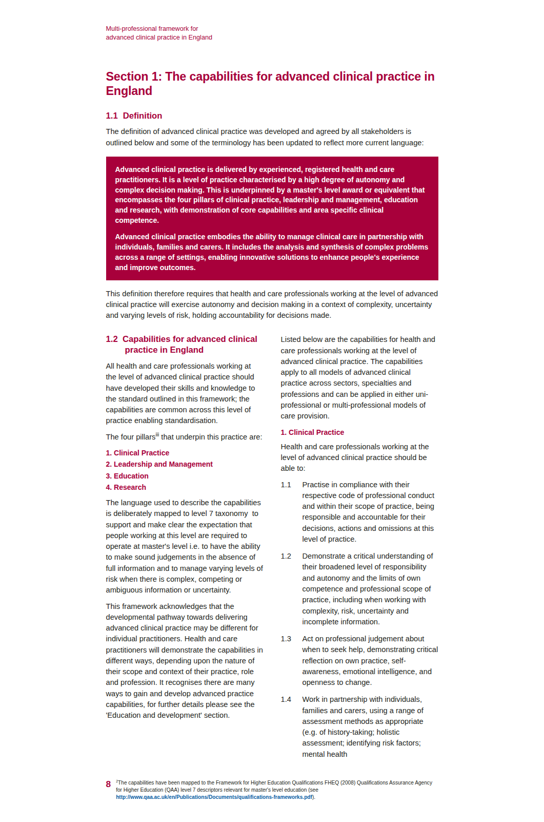Multi-professional framework for
advanced clinical practice in England
Section 1: The capabilities for advanced clinical practice in England
1.1 Definition
The definition of advanced clinical practice was developed and agreed by all stakeholders is outlined below and some of the terminology has been updated to reflect more current language:
Advanced clinical practice is delivered by experienced, registered health and care practitioners. It is a level of practice characterised by a high degree of autonomy and complex decision making. This is underpinned by a master's level award or equivalent that encompasses the four pillars of clinical practice, leadership and management, education and research, with demonstration of core capabilities and area specific clinical competence.
Advanced clinical practice embodies the ability to manage clinical care in partnership with individuals, families and carers. It includes the analysis and synthesis of complex problems across a range of settings, enabling innovative solutions to enhance people's experience and improve outcomes.
This definition therefore requires that health and care professionals working at the level of advanced clinical practice will exercise autonomy and decision making in a context of complexity, uncertainty and varying levels of risk, holding accountability for decisions made.
1.2 Capabilities for advanced clinical
practice in England
All health and care professionals working at the level of advanced clinical practice should have developed their skills and knowledge to the standard outlined in this framework; the capabilities are common across this level of practice enabling standardisation.
The four pillarsiii that underpin this practice are:
1. Clinical Practice
2. Leadership and Management
3. Education
4. Research
The language used to describe the capabilities is deliberately mapped to level 7 taxonomy to support and make clear the expectation that people working at this level are required to operate at master's level i.e. to have the ability to make sound judgements in the absence of full information and to manage varying levels of risk when there is complex, competing or ambiguous information or uncertainty.
This framework acknowledges that the developmental pathway towards delivering advanced clinical practice may be different for individual practitioners. Health and care practitioners will demonstrate the capabilities in different ways, depending upon the nature of their scope and context of their practice, role and profession. It recognises there are many ways to gain and develop advanced practice capabilities, for further details please see the 'Education and development' section.
Listed below are the capabilities for health and care professionals working at the level of advanced clinical practice. The capabilities apply to all models of advanced clinical practice across sectors, specialties and professions and can be applied in either uni-professional or multi-professional models of care provision.
1. Clinical Practice
Health and care professionals working at the level of advanced clinical practice should be able to:
1.1 Practise in compliance with their respective code of professional conduct and within their scope of practice, being responsible and accountable for their decisions, actions and omissions at this level of practice.
1.2 Demonstrate a critical understanding of their broadened level of responsibility and autonomy and the limits of own competence and professional scope of practice, including when working with complexity, risk, uncertainty and incomplete information.
1.3 Act on professional judgement about when to seek help, demonstrating critical reflection on own practice, self-awareness, emotional intelligence, and openness to change.
1.4 Work in partnership with individuals, families and carers, using a range of assessment methods as appropriate (e.g. of history-taking; holistic assessment; identifying risk factors; mental health
8
2The capabilities have been mapped to the Framework for Higher Education Qualifications FHEQ (2008) Qualifications Assurance Agency for Higher Education (QAA) level 7 descriptors relevant for master's level education (see http://www.qaa.ac.uk/en/Publications/Documents/qualifications-frameworks.pdf).